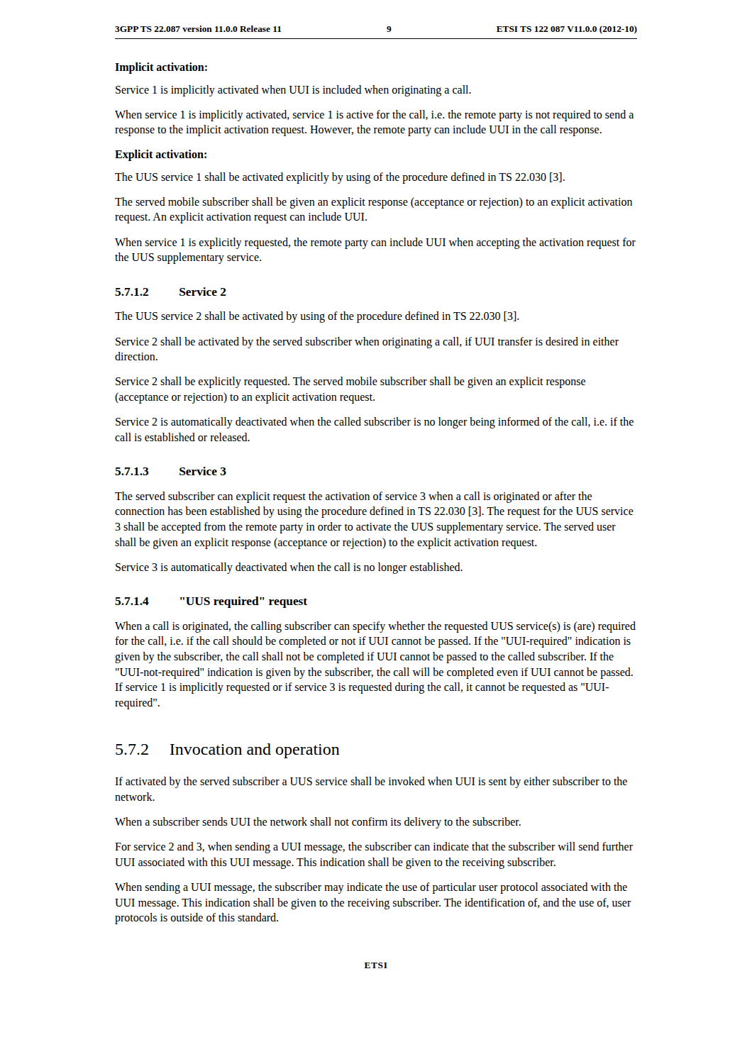3GPP TS 22.087 version 11.0.0 Release 11 9 ETSI TS 122 087 V11.0.0 (2012-10)
Implicit activation:
Service 1 is implicitly activated when UUI is included when originating a call.
When service 1 is implicitly activated, service 1 is active for the call, i.e. the remote party is not required to send a response to the implicit activation request. However, the remote party can include UUI in the call response.
Explicit activation:
The UUS service 1 shall be activated explicitly by using of the procedure defined in TS 22.030 [3].
The served mobile subscriber shall be given an explicit response (acceptance or rejection) to an explicit activation request. An explicit activation request can include UUI.
When service 1 is explicitly requested, the remote party can include UUI when accepting the activation request for the UUS supplementary service.
5.7.1.2 Service 2
The UUS service 2 shall be activated by using of the procedure defined in TS 22.030 [3].
Service 2 shall be activated by the served subscriber when originating a call, if UUI transfer is desired in either direction.
Service 2 shall be explicitly requested. The served mobile subscriber shall be given an explicit response (acceptance or rejection) to an explicit activation request.
Service 2 is automatically deactivated when the called subscriber is no longer being informed of the call, i.e. if the call is established or released.
5.7.1.3 Service 3
The served subscriber can explicit request the activation of service 3 when a call is originated or after the connection has been established by using the procedure defined in TS 22.030 [3]. The request for the UUS service 3 shall be accepted from the remote party in order to activate the UUS supplementary service. The served user shall be given an explicit response (acceptance or rejection) to the explicit activation request.
Service 3 is automatically deactivated when the call is no longer established.
5.7.1.4"UUS required" request
When a call is originated, the calling subscriber can specify whether the requested UUS service(s) is (are) required for the call, i.e. if the call should be completed or not if UUI cannot be passed. If the "UUI-required" indication is given by the subscriber, the call shall not be completed if UUI cannot be passed to the called subscriber. If the "UUI-not-required" indication is given by the subscriber, the call will be completed even if UUI cannot be passed. If service 1 is implicitly requested or if service 3 is requested during the call, it cannot be requested as "UUI-required".
5.7.2 Invocation and operation
If activated by the served subscriber a UUS service shall be invoked when UUI is sent by either subscriber to the network.
When a subscriber sends UUI the network shall not confirm its delivery to the subscriber.
For service 2 and 3, when sending a UUI message, the subscriber can indicate that the subscriber will send further UUI associated with this UUI message. This indication shall be given to the receiving subscriber.
When sending a UUI message, the subscriber may indicate the use of particular user protocol associated with the UUI message. This indication shall be given to the receiving subscriber. The identification of, and the use of, user protocols is outside of this standard.
ETSI